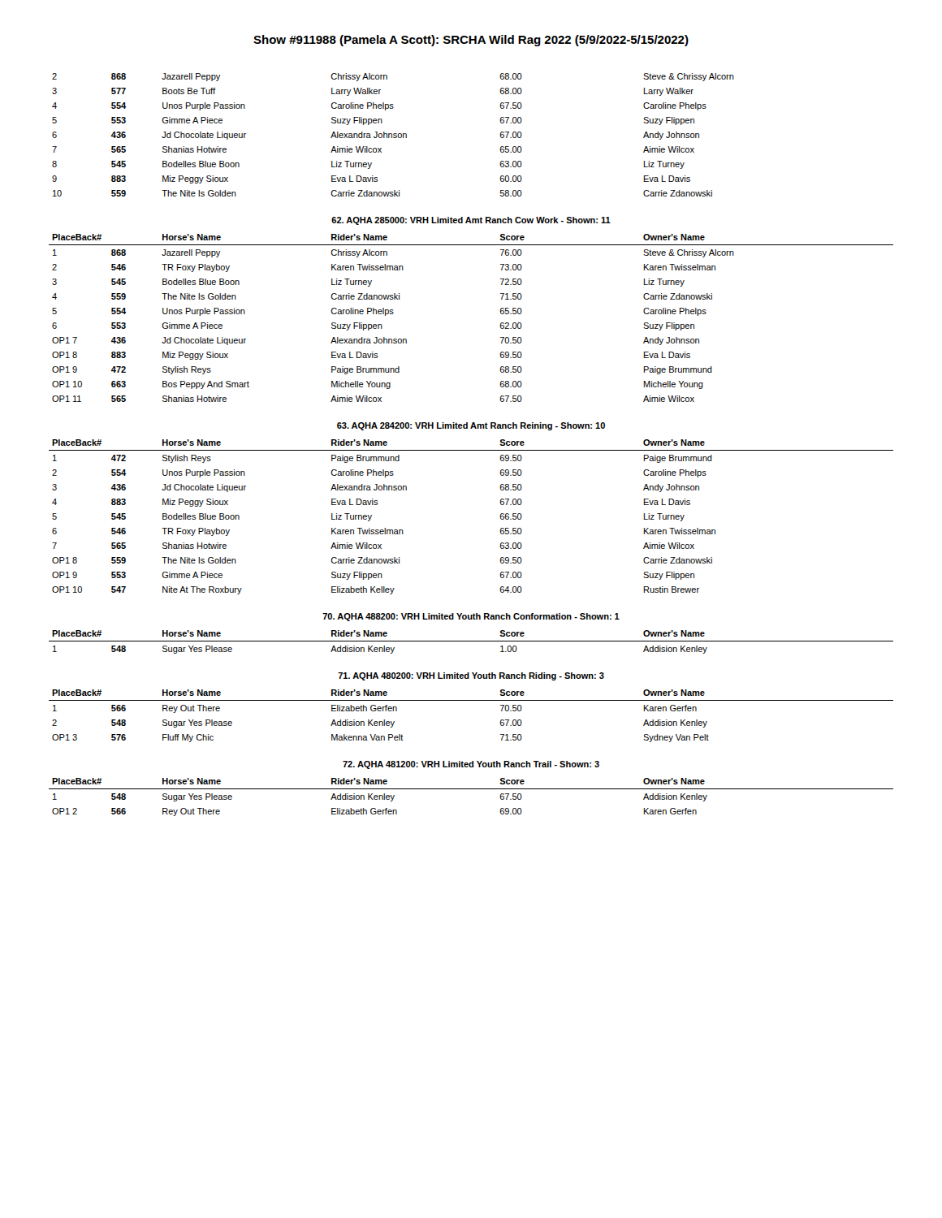Show #911988 (Pamela A Scott): SRCHA Wild Rag 2022 (5/9/2022-5/15/2022)
| 2 | 868 | Jazarell Peppy | Chrissy Alcorn | 68.00 | Steve & Chrissy Alcorn |
| 3 | 577 | Boots Be Tuff | Larry Walker | 68.00 | Larry Walker |
| 4 | 554 | Unos Purple Passion | Caroline Phelps | 67.50 | Caroline Phelps |
| 5 | 553 | Gimme A Piece | Suzy Flippen | 67.00 | Suzy Flippen |
| 6 | 436 | Jd Chocolate Liqueur | Alexandra Johnson | 67.00 | Andy Johnson |
| 7 | 565 | Shanias Hotwire | Aimie Wilcox | 65.00 | Aimie Wilcox |
| 8 | 545 | Bodelles Blue Boon | Liz Turney | 63.00 | Liz Turney |
| 9 | 883 | Miz Peggy Sioux | Eva L Davis | 60.00 | Eva L Davis |
| 10 | 559 | The Nite Is Golden | Carrie Zdanowski | 58.00 | Carrie Zdanowski |
62. AQHA 285000: VRH Limited Amt Ranch Cow Work - Shown: 11
| PlaceBack# | | Horse's Name | Rider's Name | Score | Owner's Name |
| --- | --- | --- | --- | --- | --- |
| 1 | 868 | Jazarell Peppy | Chrissy Alcorn | 76.00 | Steve & Chrissy Alcorn |
| 2 | 546 | TR Foxy Playboy | Karen Twisselman | 73.00 | Karen Twisselman |
| 3 | 545 | Bodelles Blue Boon | Liz Turney | 72.50 | Liz Turney |
| 4 | 559 | The Nite Is Golden | Carrie Zdanowski | 71.50 | Carrie Zdanowski |
| 5 | 554 | Unos Purple Passion | Caroline Phelps | 65.50 | Caroline Phelps |
| 6 | 553 | Gimme A Piece | Suzy Flippen | 62.00 | Suzy Flippen |
| OP1 7 | 436 | Jd Chocolate Liqueur | Alexandra Johnson | 70.50 | Andy Johnson |
| OP1 8 | 883 | Miz Peggy Sioux | Eva L Davis | 69.50 | Eva L Davis |
| OP1 9 | 472 | Stylish Reys | Paige Brummund | 68.50 | Paige Brummund |
| OP1 10 | 663 | Bos Peppy And Smart | Michelle Young | 68.00 | Michelle Young |
| OP1 11 | 565 | Shanias Hotwire | Aimie Wilcox | 67.50 | Aimie Wilcox |
63. AQHA 284200: VRH Limited Amt Ranch Reining - Shown: 10
| PlaceBack# | | Horse's Name | Rider's Name | Score | Owner's Name |
| --- | --- | --- | --- | --- | --- |
| 1 | 472 | Stylish Reys | Paige Brummund | 69.50 | Paige Brummund |
| 2 | 554 | Unos Purple Passion | Caroline Phelps | 69.50 | Caroline Phelps |
| 3 | 436 | Jd Chocolate Liqueur | Alexandra Johnson | 68.50 | Andy Johnson |
| 4 | 883 | Miz Peggy Sioux | Eva L Davis | 67.00 | Eva L Davis |
| 5 | 545 | Bodelles Blue Boon | Liz Turney | 66.50 | Liz Turney |
| 6 | 546 | TR Foxy Playboy | Karen Twisselman | 65.50 | Karen Twisselman |
| 7 | 565 | Shanias Hotwire | Aimie Wilcox | 63.00 | Aimie Wilcox |
| OP1 8 | 559 | The Nite Is Golden | Carrie Zdanowski | 69.50 | Carrie Zdanowski |
| OP1 9 | 553 | Gimme A Piece | Suzy Flippen | 67.00 | Suzy Flippen |
| OP1 10 | 547 | Nite At The Roxbury | Elizabeth Kelley | 64.00 | Rustin Brewer |
70. AQHA 488200: VRH Limited Youth Ranch Conformation - Shown: 1
| PlaceBack# | | Horse's Name | Rider's Name | Score | Owner's Name |
| --- | --- | --- | --- | --- | --- |
| 1 | 548 | Sugar Yes Please | Addision Kenley | 1.00 | Addision Kenley |
71. AQHA 480200: VRH Limited Youth Ranch Riding - Shown: 3
| PlaceBack# | | Horse's Name | Rider's Name | Score | Owner's Name |
| --- | --- | --- | --- | --- | --- |
| 1 | 566 | Rey Out There | Elizabeth Gerfen | 70.50 | Karen Gerfen |
| 2 | 548 | Sugar Yes Please | Addision Kenley | 67.00 | Addision Kenley |
| OP1 3 | 576 | Fluff My Chic | Makenna Van Pelt | 71.50 | Sydney Van Pelt |
72. AQHA 481200: VRH Limited Youth Ranch Trail - Shown: 3
| PlaceBack# | | Horse's Name | Rider's Name | Score | Owner's Name |
| --- | --- | --- | --- | --- | --- |
| 1 | 548 | Sugar Yes Please | Addision Kenley | 67.50 | Addision Kenley |
| OP1 2 | 566 | Rey Out There | Elizabeth Gerfen | 69.00 | Karen Gerfen |